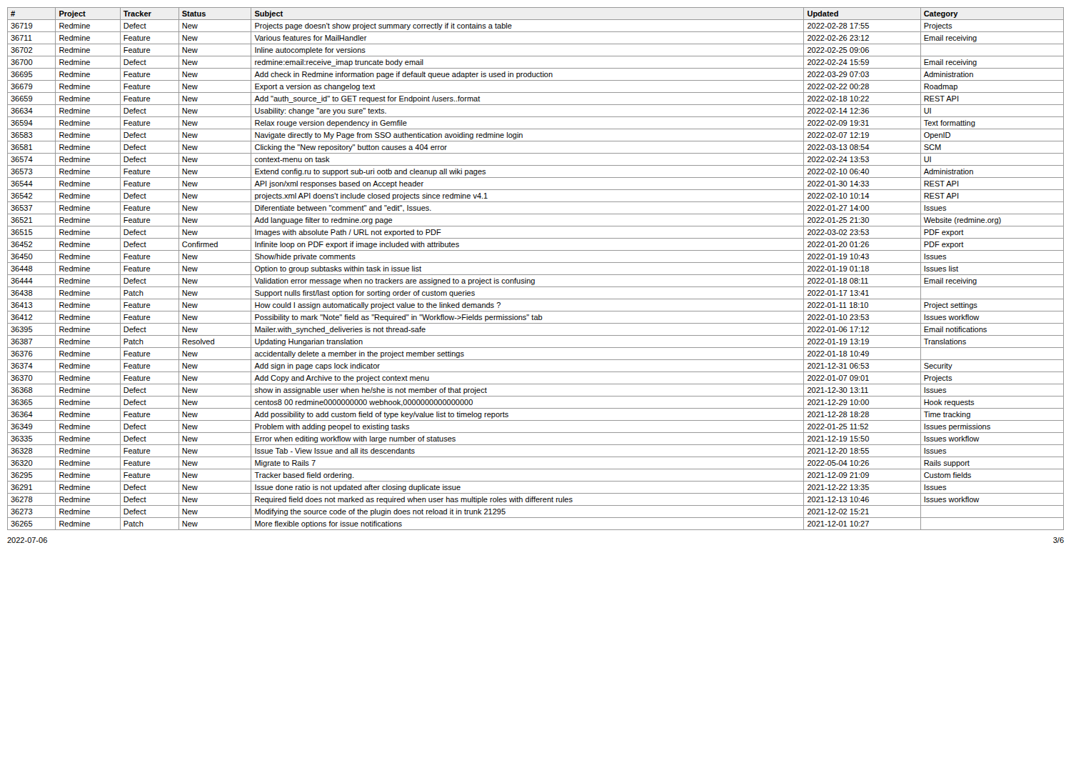| # | Project | Tracker | Status | Subject | Updated | Category |
| --- | --- | --- | --- | --- | --- | --- |
| 36719 | Redmine | Defect | New | Projects page doesn't show project summary correctly if it contains a table | 2022-02-28 17:55 | Projects |
| 36711 | Redmine | Feature | New | Various features for MailHandler | 2022-02-26 23:12 | Email receiving |
| 36702 | Redmine | Feature | New | Inline autocomplete for versions | 2022-02-25 09:06 | |
| 36700 | Redmine | Defect | New | redmine:email:receive_imap truncate body email | 2022-02-24 15:59 | Email receiving |
| 36695 | Redmine | Feature | New | Add check in Redmine information page if default queue adapter is used in production | 2022-03-29 07:03 | Administration |
| 36679 | Redmine | Feature | New | Export a version as changelog text | 2022-02-22 00:28 | Roadmap |
| 36659 | Redmine | Feature | New | Add "auth_source_id" to GET request for Endpoint /users..format | 2022-02-18 10:22 | REST API |
| 36634 | Redmine | Defect | New | Usability: change "are you sure" texts. | 2022-02-14 12:36 | UI |
| 36594 | Redmine | Feature | New | Relax rouge version dependency in Gemfile | 2022-02-09 19:31 | Text formatting |
| 36583 | Redmine | Defect | New | Navigate directly to My Page from SSO authentication avoiding redmine login | 2022-02-07 12:19 | OpenID |
| 36581 | Redmine | Defect | New | Clicking the "New repository" button causes a 404 error | 2022-03-13 08:54 | SCM |
| 36574 | Redmine | Defect | New | context-menu on task | 2022-02-24 13:53 | UI |
| 36573 | Redmine | Feature | New | Extend config.ru to support sub-uri ootb and cleanup all wiki pages | 2022-02-10 06:40 | Administration |
| 36544 | Redmine | Feature | New | API json/xml responses based on Accept header | 2022-01-30 14:33 | REST API |
| 36542 | Redmine | Defect | New | projects.xml API doens't include closed projects since redmine v4.1 | 2022-02-10 10:14 | REST API |
| 36537 | Redmine | Feature | New | Diferentiate between "comment" and "edit", Issues. | 2022-01-27 14:00 | Issues |
| 36521 | Redmine | Feature | New | Add language filter to redmine.org page | 2022-01-25 21:30 | Website (redmine.org) |
| 36515 | Redmine | Defect | New | Images with absolute Path / URL not exported to PDF | 2022-03-02 23:53 | PDF export |
| 36452 | Redmine | Defect | Confirmed | Infinite loop on PDF export if image included with attributes | 2022-01-20 01:26 | PDF export |
| 36450 | Redmine | Feature | New | Show/hide private comments | 2022-01-19 10:43 | Issues |
| 36448 | Redmine | Feature | New | Option to group subtasks within task in issue list | 2022-01-19 01:18 | Issues list |
| 36444 | Redmine | Defect | New | Validation error message when no trackers are assigned to a project is confusing | 2022-01-18 08:11 | Email receiving |
| 36438 | Redmine | Patch | New | Support nulls first/last option for sorting order of custom queries | 2022-01-17 13:41 | |
| 36413 | Redmine | Feature | New | How could I assign automatically project value to the linked demands ? | 2022-01-11 18:10 | Project settings |
| 36412 | Redmine | Feature | New | Possibility to mark "Note" field as "Required" in "Workflow->Fields permissions" tab | 2022-01-10 23:53 | Issues workflow |
| 36395 | Redmine | Defect | New | Mailer.with_synched_deliveries is not thread-safe | 2022-01-06 17:12 | Email notifications |
| 36387 | Redmine | Patch | Resolved | Updating Hungarian translation | 2022-01-19 13:19 | Translations |
| 36376 | Redmine | Feature | New | accidentally delete a member in the project member settings | 2022-01-18 10:49 | |
| 36374 | Redmine | Feature | New | Add sign in page caps lock indicator | 2021-12-31 06:53 | Security |
| 36370 | Redmine | Feature | New | Add Copy and Archive to the project context menu | 2022-01-07 09:01 | Projects |
| 36368 | Redmine | Defect | New | show in assignable user when he/she is not member of that project | 2021-12-30 13:11 | Issues |
| 36365 | Redmine | Defect | New | centos8 00 redmine0000000000 webhook,0000000000000000 | 2021-12-29 10:00 | Hook requests |
| 36364 | Redmine | Feature | New | Add possibility to add custom field of type key/value list to timelog reports | 2021-12-28 18:28 | Time tracking |
| 36349 | Redmine | Defect | New | Problem with adding peopel to existing tasks | 2022-01-25 11:52 | Issues permissions |
| 36335 | Redmine | Defect | New | Error when editing workflow with large number of statuses | 2021-12-19 15:50 | Issues workflow |
| 36328 | Redmine | Feature | New | Issue Tab - View Issue and all its descendants | 2021-12-20 18:55 | Issues |
| 36320 | Redmine | Feature | New | Migrate to Rails 7 | 2022-05-04 10:26 | Rails support |
| 36295 | Redmine | Feature | New | Tracker based field ordering. | 2021-12-09 21:09 | Custom fields |
| 36291 | Redmine | Defect | New | Issue done ratio is not updated after closing duplicate issue | 2021-12-22 13:35 | Issues |
| 36278 | Redmine | Defect | New | Required field does not marked as required when user has multiple roles with different rules | 2021-12-13 10:46 | Issues workflow |
| 36273 | Redmine | Defect | New | Modifying the source code of the plugin does not reload it in trunk 21295 | 2021-12-02 15:21 | |
| 36265 | Redmine | Patch | New | More flexible options for issue notifications | 2021-12-01 10:27 | |
2022-07-06 3/6